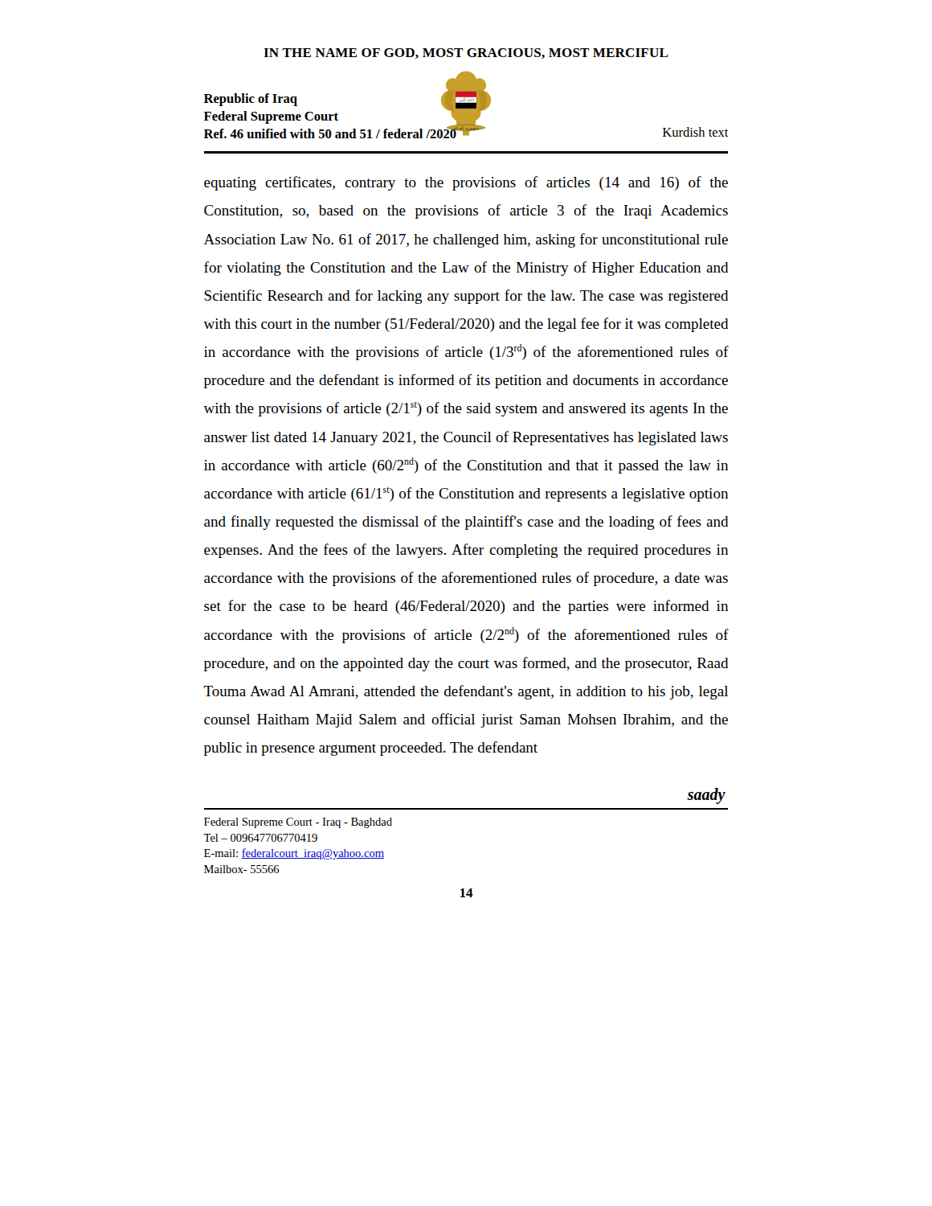IN THE NAME OF GOD, MOST GRACIOUS, MOST MERCIFUL
الله أكبر جمهورية العراق
Republic of Iraq
Federal Supreme Court
Ref. 46 unified with 50 and 51 / federal /2020
Kurdish text
equating certificates, contrary to the provisions of articles (14 and 16) of the Constitution, so, based on the provisions of article 3 of the Iraqi Academics Association Law No. 61 of 2017, he challenged him, asking for unconstitutional rule for violating the Constitution and the Law of the Ministry of Higher Education and Scientific Research and for lacking any support for the law. The case was registered with this court in the number (51/Federal/2020) and the legal fee for it was completed in accordance with the provisions of article (1/3rd) of the aforementioned rules of procedure and the defendant is informed of its petition and documents in accordance with the provisions of article (2/1st) of the said system and answered its agents In the answer list dated 14 January 2021, the Council of Representatives has legislated laws in accordance with article (60/2nd) of the Constitution and that it passed the law in accordance with article (61/1st) of the Constitution and represents a legislative option and finally requested the dismissal of the plaintiff's case and the loading of fees and expenses. And the fees of the lawyers. After completing the required procedures in accordance with the provisions of the aforementioned rules of procedure, a date was set for the case to be heard (46/Federal/2020) and the parties were informed in accordance with the provisions of article (2/2nd) of the aforementioned rules of procedure, and on the appointed day the court was formed, and the prosecutor, Raad Touma Awad Al Amrani, attended the defendant's agent, in addition to his job, legal counsel Haitham Majid Salem and official jurist Saman Mohsen Ibrahim, and the public in presence argument proceeded. The defendant
saady
Federal Supreme Court - Iraq - Baghdad
Tel – 009647706770419
E-mail: federalcourt_iraq@yahoo.com
Mailbox- 55566
14